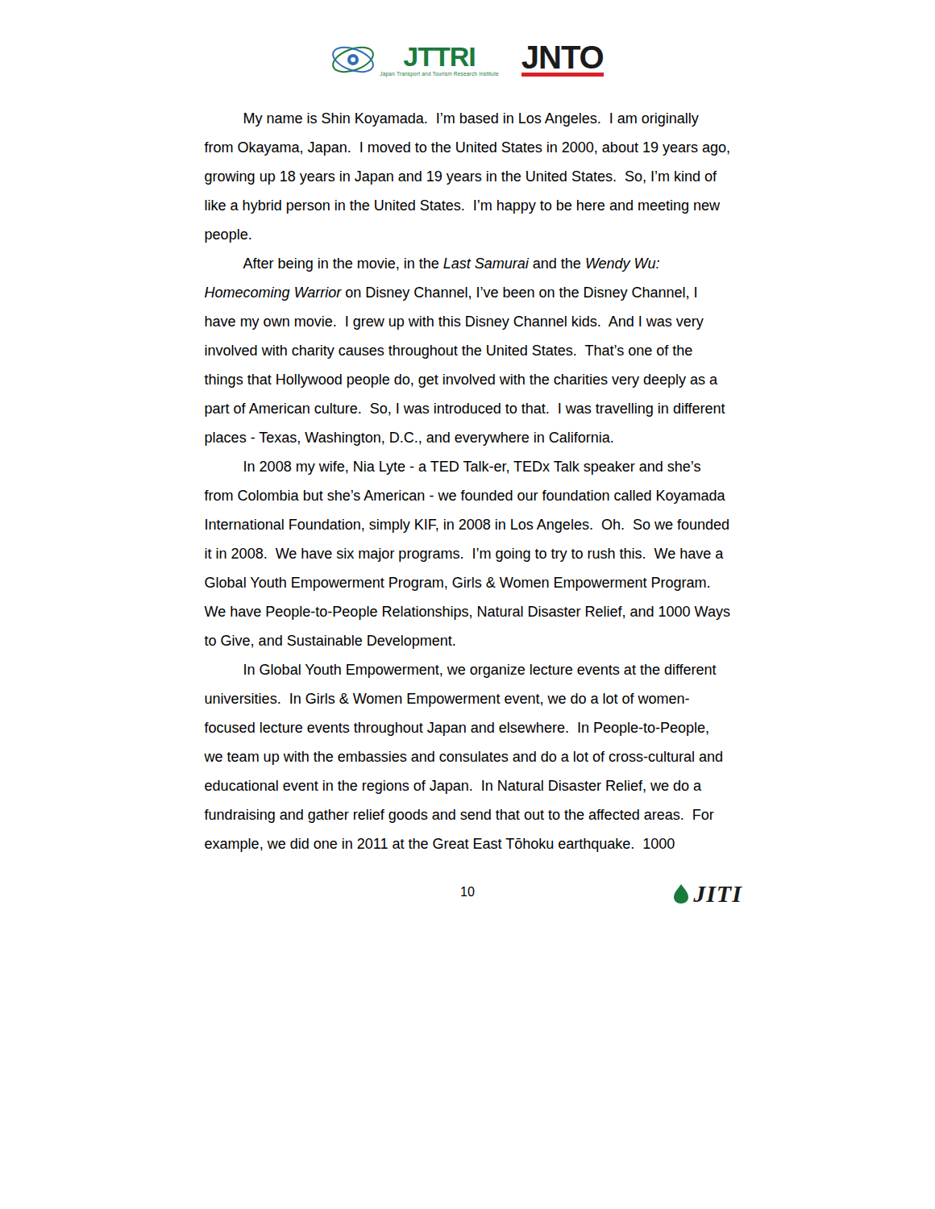JTTRI Japan Transport and Tourism Research Institute
JNTO
My name is Shin Koyamada. I’m based in Los Angeles. I am originally from Okayama, Japan. I moved to the United States in 2000, about 19 years ago, growing up 18 years in Japan and 19 years in the United States. So, I’m kind of like a hybrid person in the United States. I’m happy to be here and meeting new people.
After being in the movie, in the Last Samurai and the Wendy Wu: Homecoming Warrior on Disney Channel, I’ve been on the Disney Channel, I have my own movie. I grew up with this Disney Channel kids. And I was very involved with charity causes throughout the United States. That’s one of the things that Hollywood people do, get involved with the charities very deeply as a part of American culture. So, I was introduced to that. I was travelling in different places - Texas, Washington, D.C., and everywhere in California.
In 2008 my wife, Nia Lyte - a TED Talk-er, TEDx Talk speaker and she’s from Colombia but she’s American - we founded our foundation called Koyamada International Foundation, simply KIF, in 2008 in Los Angeles. Oh. So we founded it in 2008. We have six major programs. I’m going to try to rush this. We have a Global Youth Empowerment Program, Girls & Women Empowerment Program. We have People-to-People Relationships, Natural Disaster Relief, and 1000 Ways to Give, and Sustainable Development.
In Global Youth Empowerment, we organize lecture events at the different universities. In Girls & Women Empowerment event, we do a lot of women-focused lecture events throughout Japan and elsewhere. In People-to-People, we team up with the embassies and consulates and do a lot of cross-cultural and educational event in the regions of Japan. In Natural Disaster Relief, we do a fundraising and gather relief goods and send that out to the affected areas. For example, we did one in 2011 at the Great East Tōhoku earthquake. 1000
10
JITI